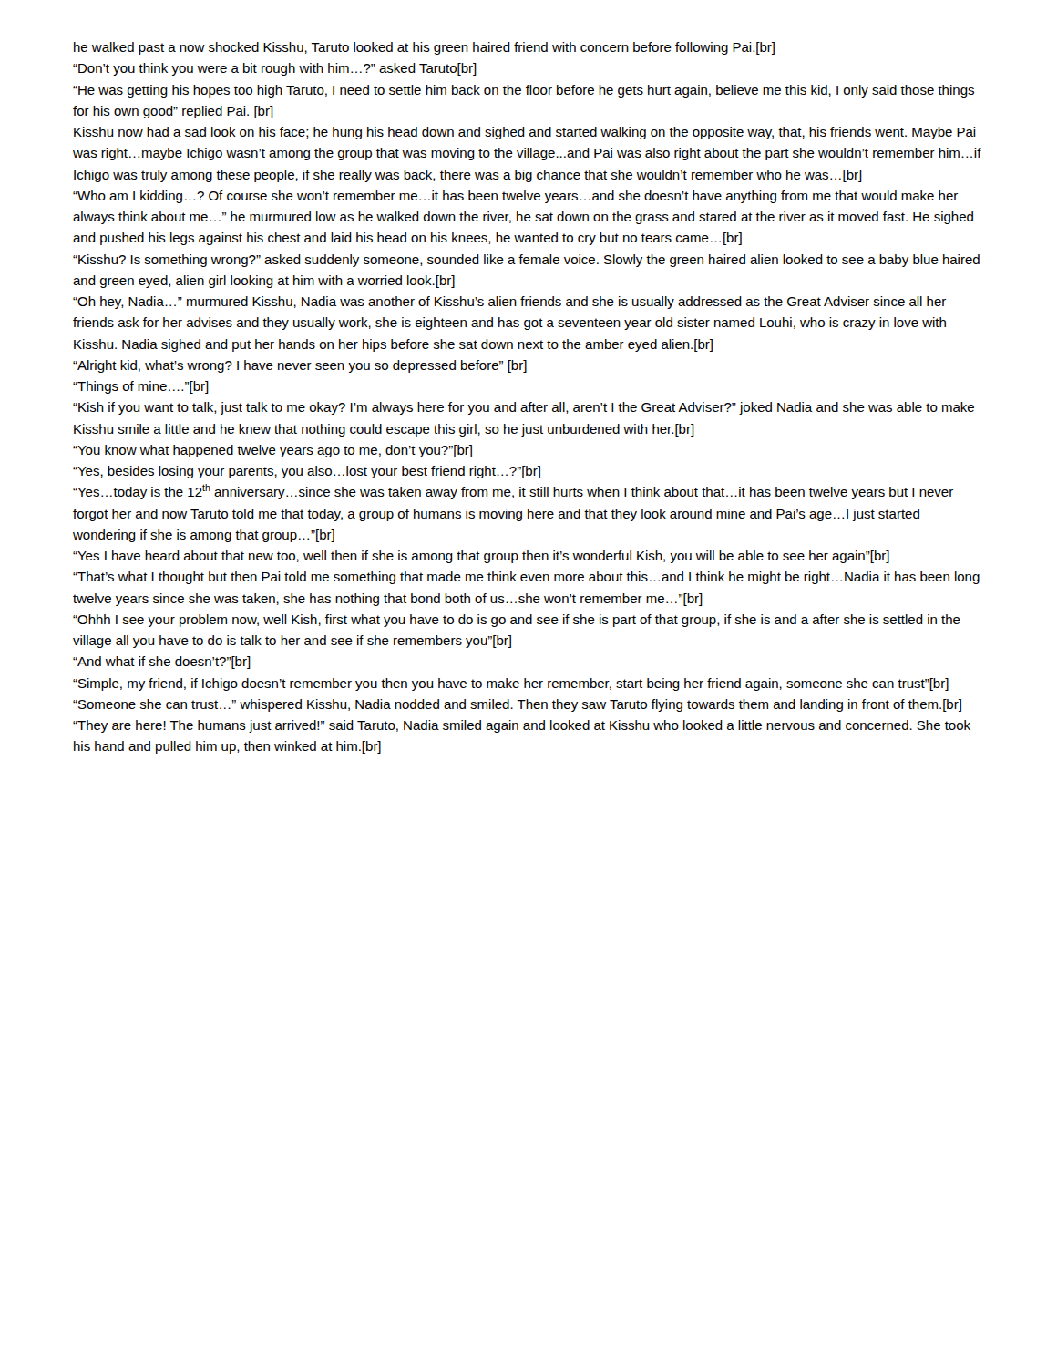he walked past a now shocked Kisshu, Taruto looked at his green haired friend with concern before following Pai.[br]
“Don’t you think you were a bit rough with him…?” asked Taruto[br]
“He was getting his hopes too high Taruto, I need to settle him back on the floor before he gets hurt again, believe me this kid, I only said those things for his own good” replied Pai. [br]
Kisshu now had a sad look on his face; he hung his head down and sighed and started walking on the opposite way, that, his friends went. Maybe Pai was right…maybe Ichigo wasn’t among the group that was moving to the village...and Pai was also right about the part she wouldn’t remember him…if Ichigo was truly among these people, if she really was back, there was a big chance that she wouldn’t remember who he was…[br]
“Who am I kidding…? Of course she won’t remember me…it has been twelve years…and she doesn’t have anything from me that would make her always think about me…” he murmured low as he walked down the river, he sat down on the grass and stared at the river as it moved fast. He sighed and pushed his legs against his chest and laid his head on his knees, he wanted to cry but no tears came…[br]
“Kisshu? Is something wrong?” asked suddenly someone, sounded like a female voice. Slowly the green haired alien looked to see a baby blue haired and green eyed, alien girl looking at him with a worried look.[br]
“Oh hey, Nadia…” murmured Kisshu, Nadia was another of Kisshu’s alien friends and she is usually addressed as the Great Adviser since all her friends ask for her advises and they usually work, she is eighteen and has got a seventeen year old sister named Louhi, who is crazy in love with Kisshu. Nadia sighed and put her hands on her hips before she sat down next to the amber eyed alien.[br]
“Alright kid, what’s wrong? I have never seen you so depressed before” [br]
“Things of mine….”[br]
“Kish if you want to talk, just talk to me okay? I’m always here for you and after all, aren’t I the Great Adviser?” joked Nadia and she was able to make Kisshu smile a little and he knew that nothing could escape this girl, so he just unburdened with her.[br]
“You know what happened twelve years ago to me, don’t you?”[br]
“Yes, besides losing your parents, you also…lost your best friend right…?”[br]
“Yes…today is the 12th anniversary…since she was taken away from me, it still hurts when I think about that…it has been twelve years but I never forgot her and now Taruto told me that today, a group of humans is moving here and that they look around mine and Pai’s age…I just started wondering if she is among that group…”[br]
“Yes I have heard about that new too, well then if she is among that group then it’s wonderful Kish, you will be able to see her again”[br]
“That’s what I thought but then Pai told me something that made me think even more about this…and I think he might be right…Nadia it has been long twelve years since she was taken, she has nothing that bond both of us…she won’t remember me…”[br]
“Ohhh I see your problem now, well Kish, first what you have to do is go and see if she is part of that group, if she is and a after she is settled in the village all you have to do is talk to her and see if she remembers you”[br]
“And what if she doesn’t?”[br]
“Simple, my friend, if Ichigo doesn’t remember you then you have to make her remember, start being her friend again, someone she can trust”[br]
“Someone she can trust…” whispered Kisshu, Nadia nodded and smiled. Then they saw Taruto flying towards them and landing in front of them.[br]
“They are here! The humans just arrived!” said Taruto, Nadia smiled again and looked at Kisshu who looked a little nervous and concerned. She took his hand and pulled him up, then winked at him.[br]